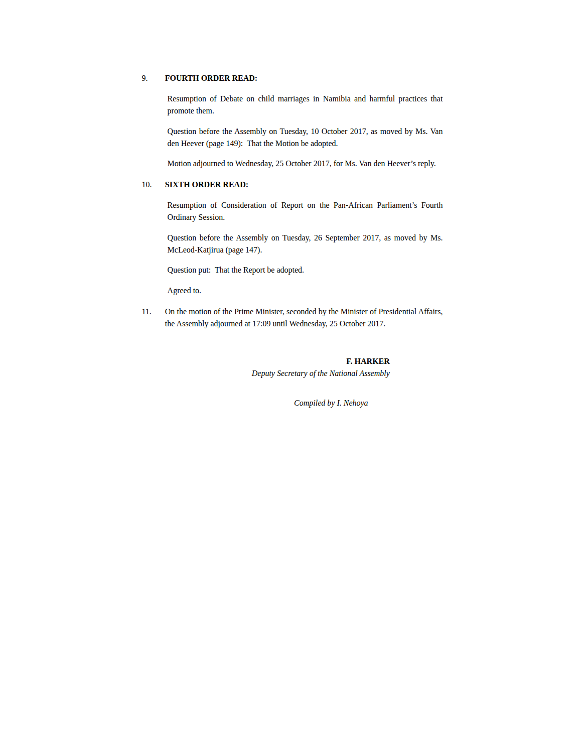9.
Fourth Order Read:
Resumption of Debate on child marriages in Namibia and harmful practices that promote them.
Question before the Assembly on Tuesday, 10 October 2017, as moved by Ms. Van den Heever (page 149): That the Motion be adopted.
Motion adjourned to Wednesday, 25 October 2017, for Ms. Van den Heever’s reply.
10.
Sixth Order Read:
Resumption of Consideration of Report on the Pan-African Parliament’s Fourth Ordinary Session.
Question before the Assembly on Tuesday, 26 September 2017, as moved by Ms. McLeod-Katjirua (page 147).
Question put: That the Report be adopted.
Agreed to.
11.
On the motion of the Prime Minister, seconded by the Minister of Presidential Affairs, the Assembly adjourned at 17:09 until Wednesday, 25 October 2017.
F. HARKER
Deputy Secretary of the National Assembly
Compiled by I. Nehoya